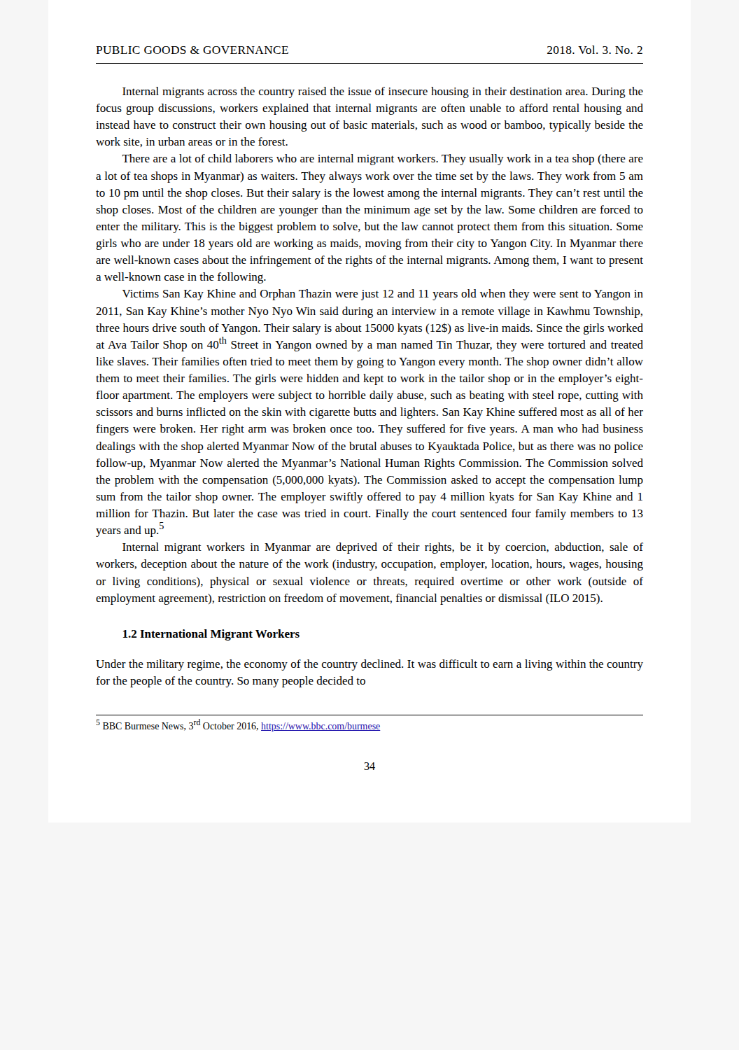Public Goods & Governance 2018. Vol. 3. No. 2
Internal migrants across the country raised the issue of insecure housing in their destination area. During the focus group discussions, workers explained that internal migrants are often unable to afford rental housing and instead have to construct their own housing out of basic materials, such as wood or bamboo, typically beside the work site, in urban areas or in the forest.
There are a lot of child laborers who are internal migrant workers. They usually work in a tea shop (there are a lot of tea shops in Myanmar) as waiters. They always work over the time set by the laws. They work from 5 am to 10 pm until the shop closes. But their salary is the lowest among the internal migrants. They can’t rest until the shop closes. Most of the children are younger than the minimum age set by the law. Some children are forced to enter the military. This is the biggest problem to solve, but the law cannot protect them from this situation. Some girls who are under 18 years old are working as maids, moving from their city to Yangon City. In Myanmar there are well-known cases about the infringement of the rights of the internal migrants. Among them, I want to present a well-known case in the following.
Victims San Kay Khine and Orphan Thazin were just 12 and 11 years old when they were sent to Yangon in 2011, San Kay Khine’s mother Nyo Nyo Win said during an interview in a remote village in Kawhmu Township, three hours drive south of Yangon. Their salary is about 15000 kyats (12$) as live-in maids. Since the girls worked at Ava Tailor Shop on 40th Street in Yangon owned by a man named Tin Thuzar, they were tortured and treated like slaves. Their families often tried to meet them by going to Yangon every month. The shop owner didn’t allow them to meet their families. The girls were hidden and kept to work in the tailor shop or in the employer’s eight-floor apartment. The employers were subject to horrible daily abuse, such as beating with steel rope, cutting with scissors and burns inflicted on the skin with cigarette butts and lighters. San Kay Khine suffered most as all of her fingers were broken. Her right arm was broken once too. They suffered for five years. A man who had business dealings with the shop alerted Myanmar Now of the brutal abuses to Kyauktada Police, but as there was no police follow-up, Myanmar Now alerted the Myanmar’s National Human Rights Commission. The Commission solved the problem with the compensation (5,000,000 kyats). The Commission asked to accept the compensation lump sum from the tailor shop owner. The employer swiftly offered to pay 4 million kyats for San Kay Khine and 1 million for Thazin. But later the case was tried in court. Finally the court sentenced four family members to 13 years and up.5
Internal migrant workers in Myanmar are deprived of their rights, be it by coercion, abduction, sale of workers, deception about the nature of the work (industry, occupation, employer, location, hours, wages, housing or living conditions), physical or sexual violence or threats, required overtime or other work (outside of employment agreement), restriction on freedom of movement, financial penalties or dismissal (ILO 2015).
1.2 International Migrant Workers
Under the military regime, the economy of the country declined. It was difficult to earn a living within the country for the people of the country. So many people decided to
5 BBC Burmese News, 3rd October 2016, https://www.bbc.com/burmese
34